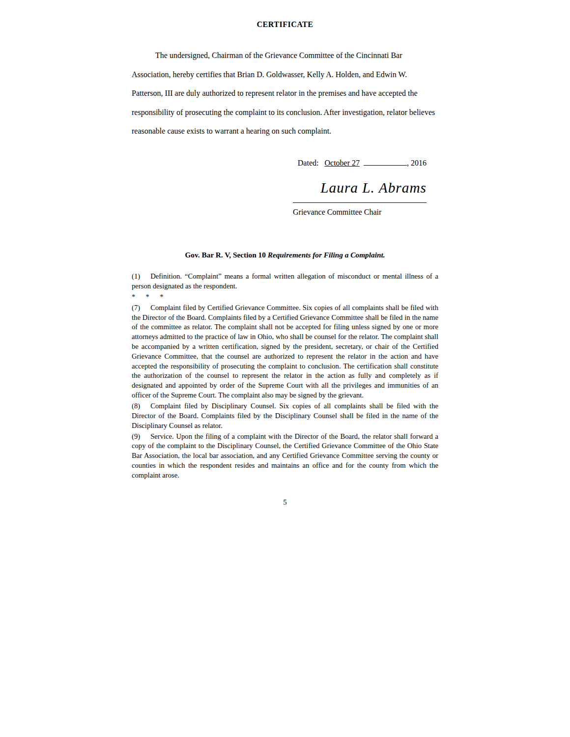CERTIFICATE
The undersigned, Chairman of the Grievance Committee of the Cincinnati Bar Association, hereby certifies that Brian D. Goldwasser, Kelly A. Holden, and Edwin W. Patterson, III are duly authorized to represent relator in the premises and have accepted the responsibility of prosecuting the complaint to its conclusion. After investigation, relator believes reasonable cause exists to warrant a hearing on such complaint.
Dated: October 27 , 2016
Laura L. Abrams Grievance Committee Chair
Gov. Bar R. V, Section 10 Requirements for Filing a Complaint.
(1) Definition. “Complaint” means a formal written allegation of misconduct or mental illness of a person designated as the respondent.
* * *
(7) Complaint filed by Certified Grievance Committee. Six copies of all complaints shall be filed with the Director of the Board. Complaints filed by a Certified Grievance Committee shall be filed in the name of the committee as relator. The complaint shall not be accepted for filing unless signed by one or more attorneys admitted to the practice of law in Ohio, who shall be counsel for the relator. The complaint shall be accompanied by a written certification, signed by the president, secretary, or chair of the Certified Grievance Committee, that the counsel are authorized to represent the relator in the action and have accepted the responsibility of prosecuting the complaint to conclusion. The certification shall constitute the authorization of the counsel to represent the relator in the action as fully and completely as if designated and appointed by order of the Supreme Court with all the privileges and immunities of an officer of the Supreme Court. The complaint also may be signed by the grievant.
(8) Complaint filed by Disciplinary Counsel. Six copies of all complaints shall be filed with the Director of the Board. Complaints filed by the Disciplinary Counsel shall be filed in the name of the Disciplinary Counsel as relator.
(9) Service. Upon the filing of a complaint with the Director of the Board, the relator shall forward a copy of the complaint to the Disciplinary Counsel, the Certified Grievance Committee of the Ohio State Bar Association, the local bar association, and any Certified Grievance Committee serving the county or counties in which the respondent resides and maintains an office and for the county from which the complaint arose.
5